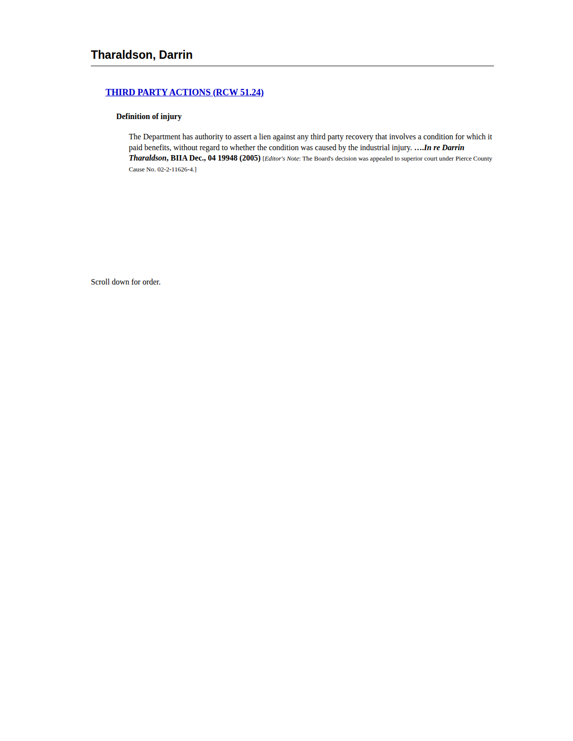Tharaldson, Darrin
THIRD PARTY ACTIONS (RCW 51.24)
Definition of injury
The Department has authority to assert a lien against any third party recovery that involves a condition for which it paid benefits, without regard to whether the condition was caused by the industrial injury. ….In re Darrin Tharaldson, BIIA Dec., 04 19948 (2005) [Editor's Note: The Board's decision was appealed to superior court under Pierce County Cause No. 02-2-11626-4.]
Scroll down for order.